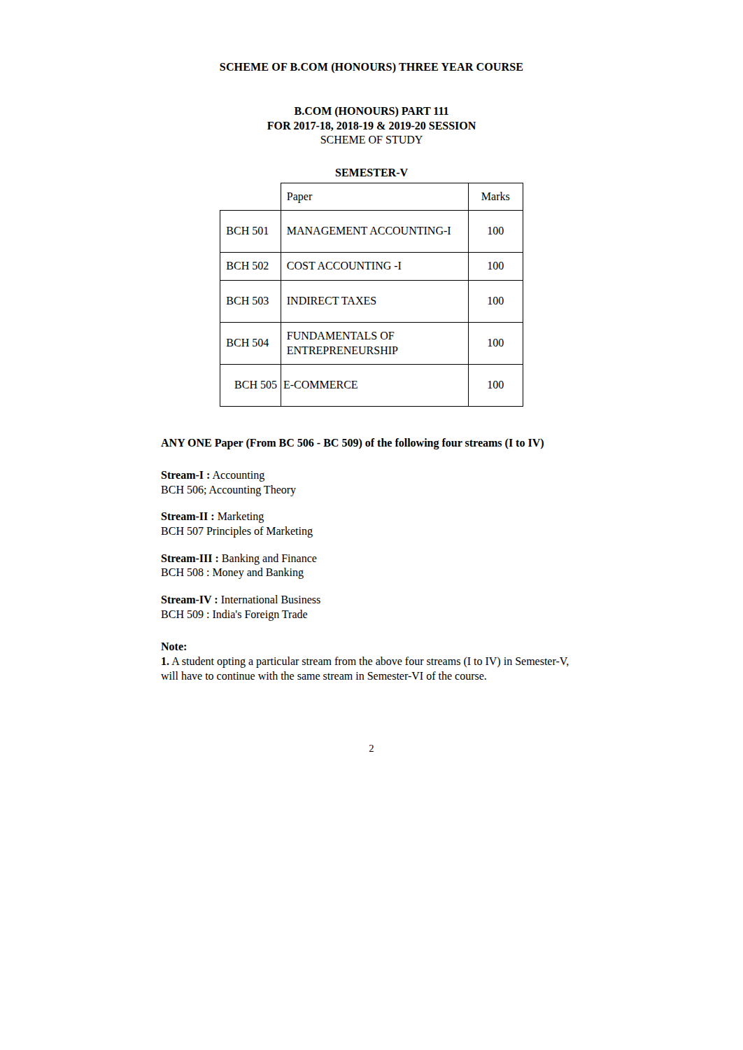SCHEME OF B.COM (HONOURS) THREE YEAR COURSE
B.COM (HONOURS) PART 111
FOR 2017-18, 2018-19 & 2019-20 SESSION
SCHEME OF STUDY
SEMESTER-V
| | Paper | Marks |
| BCH 501 | MANAGEMENT ACCOUNTING-I | 100 |
| BCH 502 | COST ACCOUNTING -I | 100 |
| BCH 503 | INDIRECT TAXES | 100 |
| BCH 504 | FUNDAMENTALS OF ENTREPRENEURSHIP | 100 |
| BCH 505 | E-COMMERCE | 100 |
ANY ONE Paper (From BC 506 - BC 509) of the following four streams (I to IV)
Stream-I : Accounting
BCH 506; Accounting Theory
Stream-II : Marketing
BCH 507 Principles of Marketing
Stream-III : Banking and Finance
BCH 508 : Money and Banking
Stream-IV : International Business
BCH 509 : India's Foreign Trade
Note:
1. A student opting a particular stream from the above four streams (I to IV) in Semester-V, will have to continue with the same stream in Semester-VI of the course.
2